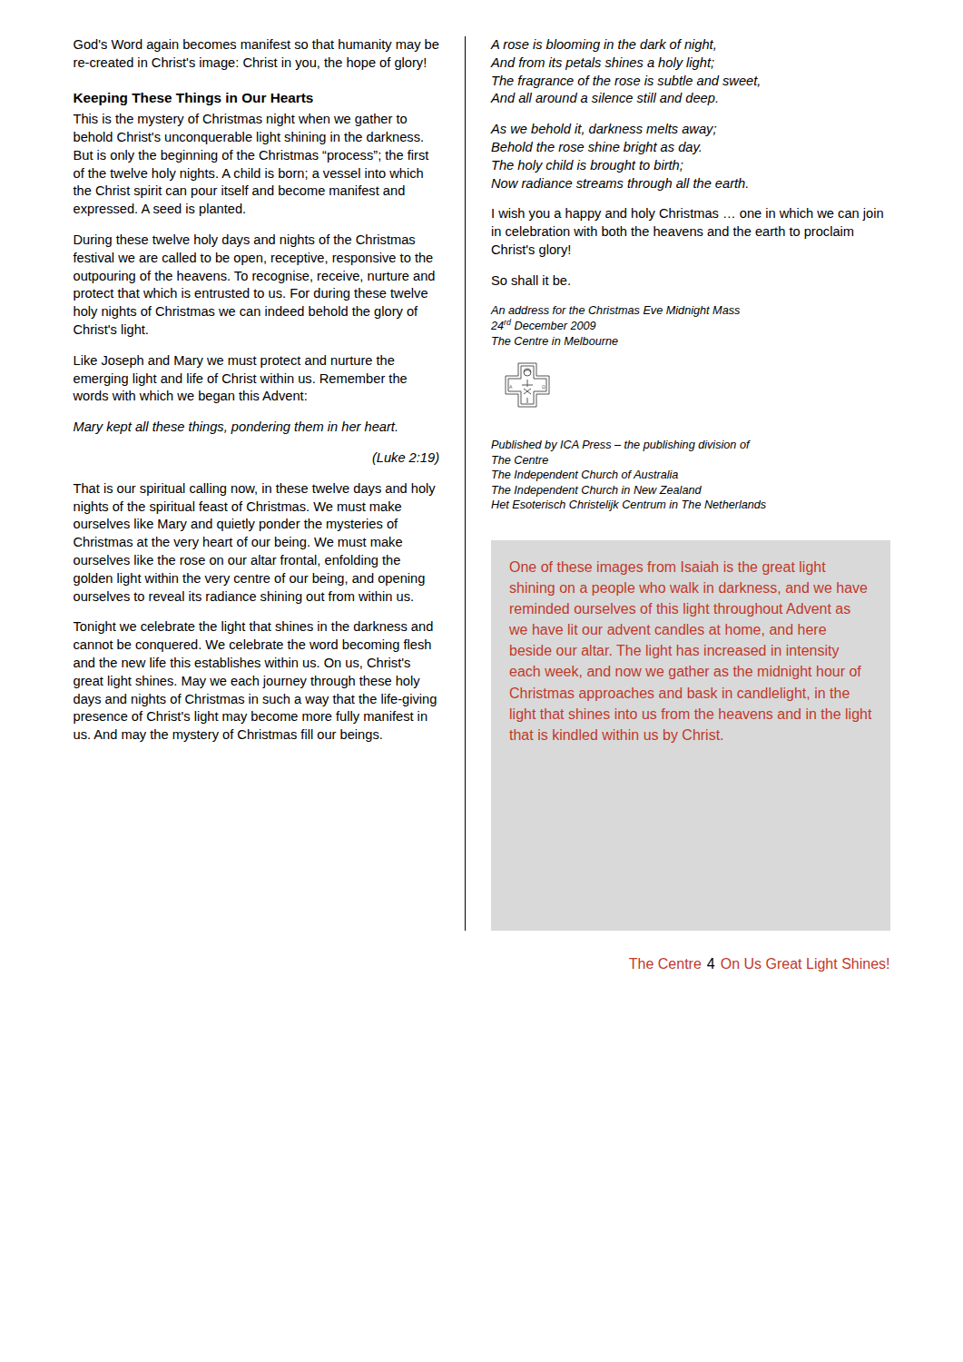God's Word again becomes manifest so that humanity may be re-created in Christ's image: Christ in you, the hope of glory!
Keeping These Things in Our Hearts
This is the mystery of Christmas night when we gather to behold Christ's unconquerable light shining in the darkness. But is only the beginning of the Christmas “process”; the first of the twelve holy nights. A child is born; a vessel into which the Christ spirit can pour itself and become manifest and expressed. A seed is planted.
During these twelve holy days and nights of the Christmas festival we are called to be open, receptive, responsive to the outpouring of the heavens. To recognise, receive, nurture and protect that which is entrusted to us. For during these twelve holy nights of Christmas we can indeed behold the glory of Christ's light.
Like Joseph and Mary we must protect and nurture the emerging light and life of Christ within us. Remember the words with which we began this Advent:
Mary kept all these things, pondering them in her heart.
(Luke 2:19)
That is our spiritual calling now, in these twelve days and holy nights of the spiritual feast of Christmas. We must make ourselves like Mary and quietly ponder the mysteries of Christmas at the very heart of our being. We must make ourselves like the rose on our altar frontal, enfolding the golden light within the very centre of our being, and opening ourselves to reveal its radiance shining out from within us.
Tonight we celebrate the light that shines in the darkness and cannot be conquered. We celebrate the word becoming flesh and the new life this establishes within us. On us, Christ's great light shines. May we each journey through these holy days and nights of Christmas in such a way that the life-giving presence of Christ's light may become more fully manifest in us. And may the mystery of Christmas fill our beings.
A rose is blooming in the dark of night,
And from its petals shines a holy light;
The fragrance of the rose is subtle and sweet,
And all around a silence still and deep.
As we behold it, darkness melts away;
Behold the rose shine bright as day.
The holy child is brought to birth;
Now radiance streams through all the earth.
I wish you a happy and holy Christmas … one in which we can join in celebration with both the heavens and the earth to proclaim Christ's glory!
So shall it be.
An address for the Christmas Eve Midnight Mass
24rd December 2009
The Centre in Melbourne
A Ω
Published by ICA Press – the publishing division of
The Centre
The Independent Church of Australia
The Independent Church in New Zealand
Het Esoterisch Christelijk Centrum in The Netherlands
One of these images from Isaiah is the great light shining on a people who walk in darkness, and we have reminded ourselves of this light throughout Advent as we have lit our advent candles at home, and here beside our altar. The light has increased in intensity each week, and now we gather as the midnight hour of Christmas approaches and bask in candlelight, in the light that shines into us from the heavens and in the light that is kindled within us by Christ.
The Centre 4 On Us Great Light Shines!